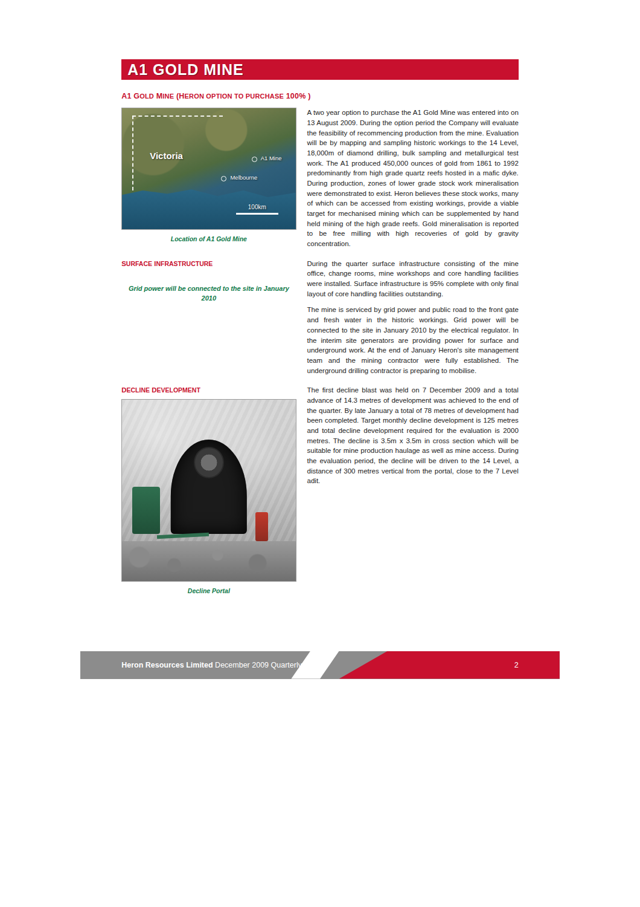A1 GOLD MINE
A1 GOLD MINE (HERON OPTION TO PURCHASE 100% )
Victoria
A1 Mine
Melbourne
100km
Location of A1 Gold Mine
A two year option to purchase the A1 Gold Mine was entered into on 13 August 2009. During the option period the Company will evaluate the feasibility of recommencing production from the mine. Evaluation will be by mapping and sampling historic workings to the 14 Level, 18,000m of diamond drilling, bulk sampling and metallurgical test work. The A1 produced 450,000 ounces of gold from 1861 to 1992 predominantly from high grade quartz reefs hosted in a mafic dyke. During production, zones of lower grade stock work mineralisation were demonstrated to exist. Heron believes these stock works, many of which can be accessed from existing workings, provide a viable target for mechanised mining which can be supplemented by hand held mining of the high grade reefs. Gold mineralisation is reported to be free milling with high recoveries of gold by gravity concentration.
SURFACE INFRASTRUCTURE
Grid power will be connected to the site in January 2010
During the quarter surface infrastructure consisting of the mine office, change rooms, mine workshops and core handling facilities were installed. Surface infrastructure is 95% complete with only final layout of core handling facilities outstanding.
The mine is serviced by grid power and public road to the front gate and fresh water in the historic workings. Grid power will be connected to the site in January 2010 by the electrical regulator. In the interim site generators are providing power for surface and underground work. At the end of January Heron's site management team and the mining contractor were fully established. The underground drilling contractor is preparing to mobilise.
DECLINE DEVELOPMENT
Decline Portal
The first decline blast was held on 7 December 2009 and a total advance of 14.3 metres of development was achieved to the end of the quarter. By late January a total of 78 metres of development had been completed. Target monthly decline development is 125 metres and total decline development required for the evaluation is 2000 metres. The decline is 3.5m x 3.5m in cross section which will be suitable for mine production haulage as well as mine access. During the evaluation period, the decline will be driven to the 14 Level, a distance of 300 metres vertical from the portal, close to the 7 Level adit.
Heron Resources Limited December 2009 Quarterly Report
2